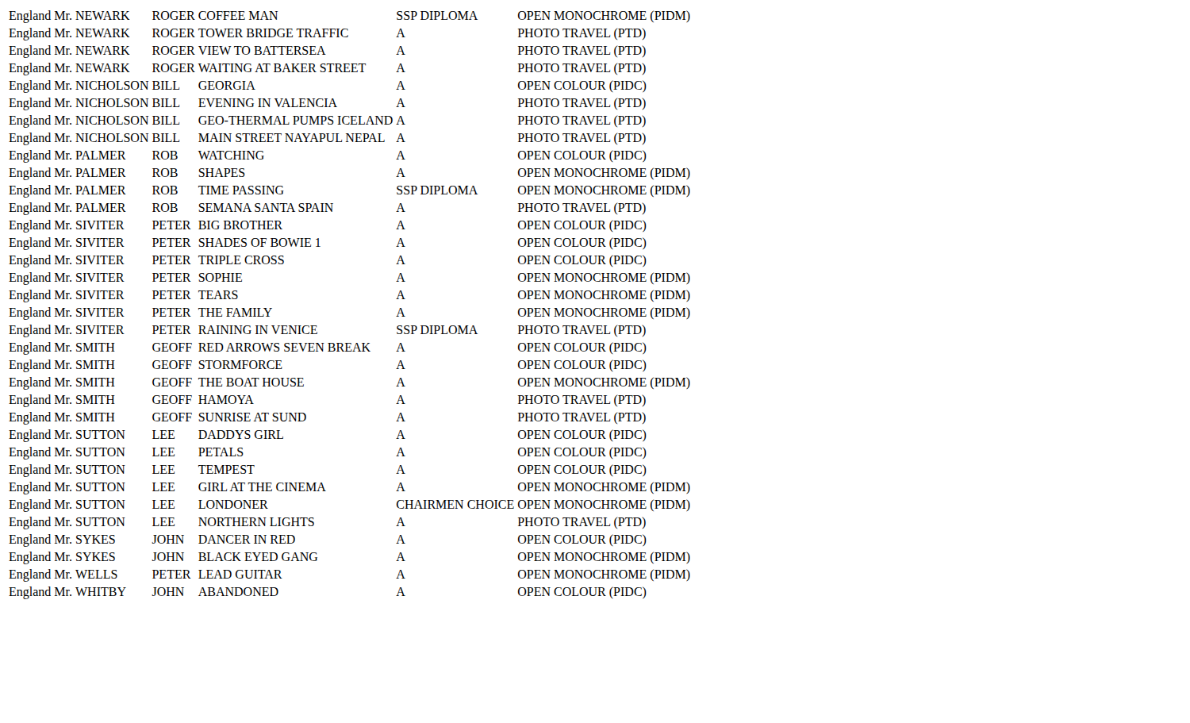| England | Mr. | NEWARK | ROGER | COFFEE MAN | SSP DIPLOMA | OPEN MONOCHROME (PIDM) |
| England | Mr. | NEWARK | ROGER | TOWER BRIDGE TRAFFIC | A | PHOTO TRAVEL (PTD) |
| England | Mr. | NEWARK | ROGER | VIEW TO BATTERSEA | A | PHOTO TRAVEL (PTD) |
| England | Mr. | NEWARK | ROGER | WAITING AT BAKER STREET | A | PHOTO TRAVEL (PTD) |
| England | Mr. | NICHOLSON | BILL | GEORGIA | A | OPEN COLOUR (PIDC) |
| England | Mr. | NICHOLSON | BILL | EVENING IN VALENCIA | A | PHOTO TRAVEL (PTD) |
| England | Mr. | NICHOLSON | BILL | GEO-THERMAL PUMPS ICELAND | A | PHOTO TRAVEL (PTD) |
| England | Mr. | NICHOLSON | BILL | MAIN STREET NAYAPUL NEPAL | A | PHOTO TRAVEL (PTD) |
| England | Mr. | PALMER | ROB | WATCHING | A | OPEN COLOUR (PIDC) |
| England | Mr. | PALMER | ROB | SHAPES | A | OPEN MONOCHROME (PIDM) |
| England | Mr. | PALMER | ROB | TIME PASSING | SSP DIPLOMA | OPEN MONOCHROME (PIDM) |
| England | Mr. | PALMER | ROB | SEMANA SANTA SPAIN | A | PHOTO TRAVEL (PTD) |
| England | Mr. | SIVITER | PETER | BIG BROTHER | A | OPEN COLOUR (PIDC) |
| England | Mr. | SIVITER | PETER | SHADES OF BOWIE 1 | A | OPEN COLOUR (PIDC) |
| England | Mr. | SIVITER | PETER | TRIPLE CROSS | A | OPEN COLOUR (PIDC) |
| England | Mr. | SIVITER | PETER | SOPHIE | A | OPEN MONOCHROME (PIDM) |
| England | Mr. | SIVITER | PETER | TEARS | A | OPEN MONOCHROME (PIDM) |
| England | Mr. | SIVITER | PETER | THE FAMILY | A | OPEN MONOCHROME (PIDM) |
| England | Mr. | SIVITER | PETER | RAINING IN VENICE | SSP DIPLOMA | PHOTO TRAVEL (PTD) |
| England | Mr. | SMITH | GEOFF | RED ARROWS SEVEN BREAK | A | OPEN COLOUR (PIDC) |
| England | Mr. | SMITH | GEOFF | STORMFORCE | A | OPEN COLOUR (PIDC) |
| England | Mr. | SMITH | GEOFF | THE BOAT HOUSE | A | OPEN MONOCHROME (PIDM) |
| England | Mr. | SMITH | GEOFF | HAMOYA | A | PHOTO TRAVEL (PTD) |
| England | Mr. | SMITH | GEOFF | SUNRISE AT SUND | A | PHOTO TRAVEL (PTD) |
| England | Mr. | SUTTON | LEE | DADDYS GIRL | A | OPEN COLOUR (PIDC) |
| England | Mr. | SUTTON | LEE | PETALS | A | OPEN COLOUR (PIDC) |
| England | Mr. | SUTTON | LEE | TEMPEST | A | OPEN COLOUR (PIDC) |
| England | Mr. | SUTTON | LEE | GIRL AT THE CINEMA | A | OPEN MONOCHROME (PIDM) |
| England | Mr. | SUTTON | LEE | LONDONER | CHAIRMEN CHOICE | OPEN MONOCHROME (PIDM) |
| England | Mr. | SUTTON | LEE | NORTHERN LIGHTS | A | PHOTO TRAVEL (PTD) |
| England | Mr. | SYKES | JOHN | DANCER IN RED | A | OPEN COLOUR (PIDC) |
| England | Mr. | SYKES | JOHN | BLACK EYED GANG | A | OPEN MONOCHROME (PIDM) |
| England | Mr. | WELLS | PETER | LEAD GUITAR | A | OPEN MONOCHROME (PIDM) |
| England | Mr. | WHITBY | JOHN | ABANDONED | A | OPEN COLOUR (PIDC) |